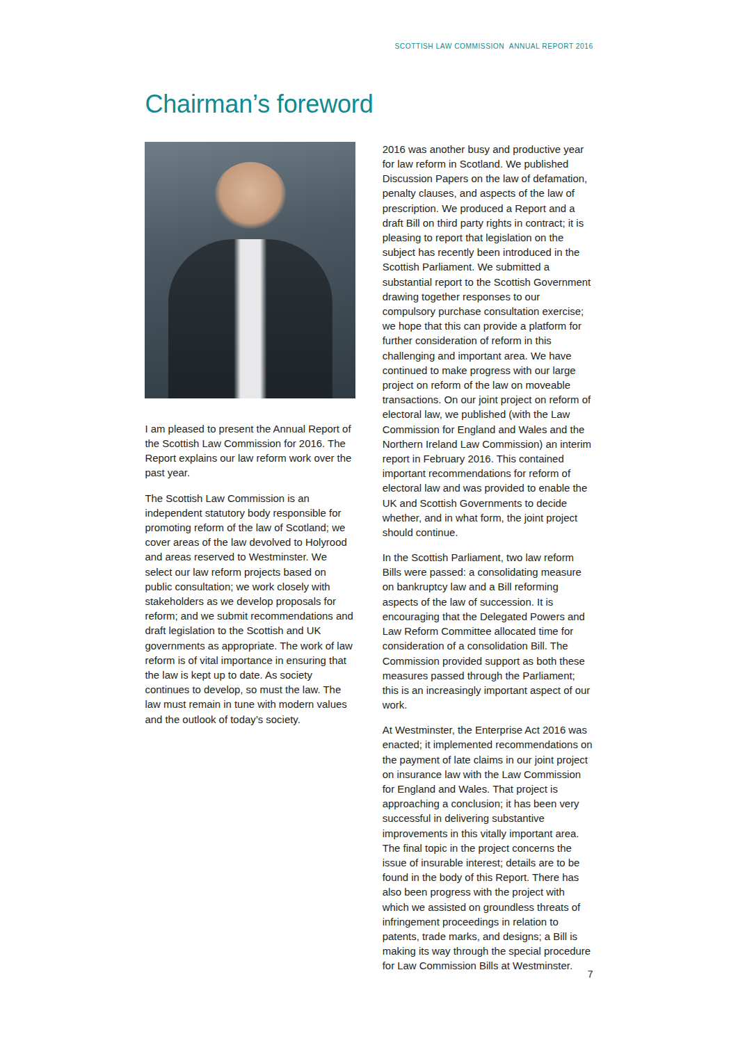Scottish Law Commission Annual Report 2016
Chairman’s foreword
I am pleased to present the Annual Report of the Scottish Law Commission for 2016. The Report explains our law reform work over the past year.
The Scottish Law Commission is an independent statutory body responsible for promoting reform of the law of Scotland; we cover areas of the law devolved to Holyrood and areas reserved to Westminster. We select our law reform projects based on public consultation; we work closely with stakeholders as we develop proposals for reform; and we submit recommendations and draft legislation to the Scottish and UK governments as appropriate. The work of law reform is of vital importance in ensuring that the law is kept up to date. As society continues to develop, so must the law. The law must remain in tune with modern values and the outlook of today’s society.
2016 was another busy and productive year for law reform in Scotland. We published Discussion Papers on the law of defamation, penalty clauses, and aspects of the law of prescription. We produced a Report and a draft Bill on third party rights in contract; it is pleasing to report that legislation on the subject has recently been introduced in the Scottish Parliament. We submitted a substantial report to the Scottish Government drawing together responses to our compulsory purchase consultation exercise; we hope that this can provide a platform for further consideration of reform in this challenging and important area. We have continued to make progress with our large project on reform of the law on moveable transactions. On our joint project on reform of electoral law, we published (with the Law Commission for England and Wales and the Northern Ireland Law Commission) an interim report in February 2016. This contained important recommendations for reform of electoral law and was provided to enable the UK and Scottish Governments to decide whether, and in what form, the joint project should continue.
In the Scottish Parliament, two law reform Bills were passed: a consolidating measure on bankruptcy law and a Bill reforming aspects of the law of succession. It is encouraging that the Delegated Powers and Law Reform Committee allocated time for consideration of a consolidation Bill. The Commission provided support as both these measures passed through the Parliament; this is an increasingly important aspect of our work.
At Westminster, the Enterprise Act 2016 was enacted; it implemented recommendations on the payment of late claims in our joint project on insurance law with the Law Commission for England and Wales. That project is approaching a conclusion; it has been very successful in delivering substantive improvements in this vitally important area. The final topic in the project concerns the issue of insurable interest; details are to be found in the body of this Report. There has also been progress with the project with which we assisted on groundless threats of infringement proceedings in relation to patents, trade marks, and designs; a Bill is making its way through the special procedure for Law Commission Bills at Westminster.
7